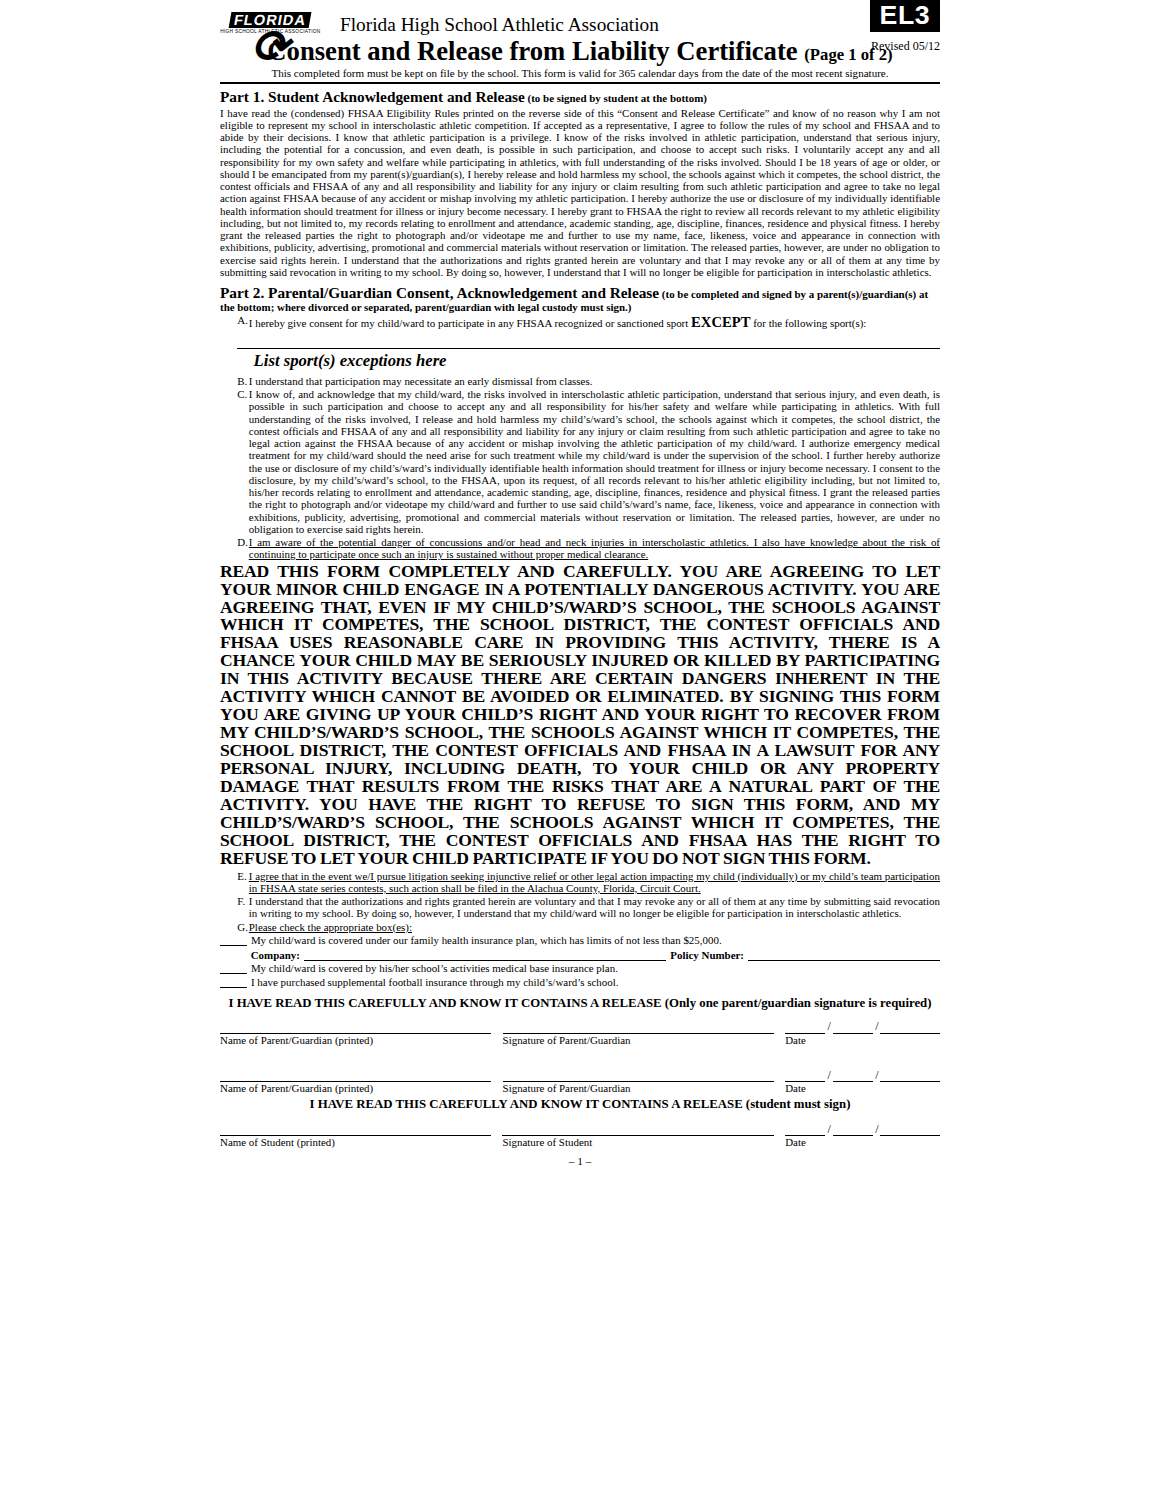EL3
Revised 05/12
FLORIDA
HIGH SCHOOL ATHLETIC ASSOCIATION
⟳
Florida High School Athletic Association
Consent and Release from Liability Certificate (Page 1 of 2)
This completed form must be kept on file by the school. This form is valid for 365 calendar days from the date of the most recent signature.
Part 1. Student Acknowledgement and Release (to be signed by student at the bottom)
I have read the (condensed) FHSAA Eligibility Rules printed on the reverse side of this “Consent and Release Certificate” and know of no reason why I am not eligible to represent my school in interscholastic athletic competition. If accepted as a representative, I agree to follow the rules of my school and FHSAA and to abide by their decisions. I know that athletic participation is a privilege. I know of the risks involved in athletic participation, understand that serious injury, including the potential for a concussion, and even death, is possible in such participation, and choose to accept such risks. I voluntarily accept any and all responsibility for my own safety and welfare while participating in athletics, with full understanding of the risks involved. Should I be 18 years of age or older, or should I be emancipated from my parent(s)/guardian(s), I hereby release and hold harmless my school, the schools against which it competes, the school district, the contest officials and FHSAA of any and all responsibility and liability for any injury or claim resulting from such athletic participation and agree to take no legal action against FHSAA because of any accident or mishap involving my athletic participation. I hereby authorize the use or disclosure of my individually identifiable health information should treatment for illness or injury become necessary. I hereby grant to FHSAA the right to review all records relevant to my athletic eligibility including, but not limited to, my records relating to enrollment and attendance, academic standing, age, discipline, finances, residence and physical fitness. I hereby grant the released parties the right to photograph and/or videotape me and further to use my name, face, likeness, voice and appearance in connection with exhibitions, publicity, advertising, promotional and commercial materials without reservation or limitation. The released parties, however, are under no obligation to exercise said rights herein. I understand that the authorizations and rights granted herein are voluntary and that I may revoke any or all of them at any time by submitting said revocation in writing to my school. By doing so, however, I understand that I will no longer be eligible for participation in interscholastic athletics.
Part 2. Parental/Guardian Consent, Acknowledgement and Release (to be completed and signed by a parent(s)/guardian(s) at the bottom; where divorced or separated, parent/guardian with legal custody must sign.)
A.
I hereby give consent for my child/ward to participate in any FHSAA recognized or sanctioned sport EXCEPT for the following sport(s):
List sport(s) exceptions here
B.
I understand that participation may necessitate an early dismissal from classes.
C.
I know of, and acknowledge that my child/ward, the risks involved in interscholastic athletic participation, understand that serious injury, and even death, is possible in such participation and choose to accept any and all responsibility for his/her safety and welfare while participating in athletics. With full understanding of the risks involved, I release and hold harmless my child’s/ward’s school, the schools against which it competes, the school district, the contest officials and FHSAA of any and all responsibility and liability for any injury or claim resulting from such athletic participation and agree to take no legal action against the FHSAA because of any accident or mishap involving the athletic participation of my child/ward. I authorize emergency medical treatment for my child/ward should the need arise for such treatment while my child/ward is under the supervision of the school. I further hereby authorize the use or disclosure of my child’s/ward’s individually identifiable health information should treatment for illness or injury become necessary. I consent to the disclosure, by my child’s/ward’s school, to the FHSAA, upon its request, of all records relevant to his/her athletic eligibility including, but not limited to, his/her records relating to enrollment and attendance, academic standing, age, discipline, finances, residence and physical fitness. I grant the released parties the right to photograph and/or videotape my child/ward and further to use said child’s/ward’s name, face, likeness, voice and appearance in connection with exhibitions, publicity, advertising, promotional and commercial materials without reservation or limitation. The released parties, however, are under no obligation to exercise said rights herein.
D.
I am aware of the potential danger of concussions and/or head and neck injuries in interscholastic athletics. I also have knowledge about the risk of continuing to participate once such an injury is sustained without proper medical clearance.
READ THIS FORM COMPLETELY AND CAREFULLY. YOU ARE AGREEING TO LET YOUR MINOR CHILD ENGAGE IN A POTENTIALLY DANGEROUS ACTIVITY. YOU ARE AGREEING THAT, EVEN IF MY CHILD’S/WARD’S SCHOOL, THE SCHOOLS AGAINST WHICH IT COMPETES, THE SCHOOL DISTRICT, THE CONTEST OFFICIALS AND FHSAA USES REASONABLE CARE IN PROVIDING THIS ACTIVITY, THERE IS A CHANCE YOUR CHILD MAY BE SERIOUSLY INJURED OR KILLED BY PARTICIPATING IN THIS ACTIVITY BECAUSE THERE ARE CERTAIN DANGERS INHERENT IN THE ACTIVITY WHICH CANNOT BE AVOIDED OR ELIMINATED. BY SIGNING THIS FORM YOU ARE GIVING UP YOUR CHILD’S RIGHT AND YOUR RIGHT TO RECOVER FROM MY CHILD’S/WARD’S SCHOOL, THE SCHOOLS AGAINST WHICH IT COMPETES, THE SCHOOL DISTRICT, THE CONTEST OFFICIALS AND FHSAA IN A LAWSUIT FOR ANY PERSONAL INJURY, INCLUDING DEATH, TO YOUR CHILD OR ANY PROPERTY DAMAGE THAT RESULTS FROM THE RISKS THAT ARE A NATURAL PART OF THE ACTIVITY. YOU HAVE THE RIGHT TO REFUSE TO SIGN THIS FORM, AND MY CHILD’S/WARD’S SCHOOL, THE SCHOOLS AGAINST WHICH IT COMPETES, THE SCHOOL DISTRICT, THE CONTEST OFFICIALS AND FHSAA HAS THE RIGHT TO REFUSE TO LET YOUR CHILD PARTICIPATE IF YOU DO NOT SIGN THIS FORM.
E.
I agree that in the event we/I pursue litigation seeking injunctive relief or other legal action impacting my child (individually) or my child’s team participation in FHSAA state series contests, such action shall be filed in the Alachua County, Florida, Circuit Court.
F.
I understand that the authorizations and rights granted herein are voluntary and that I may revoke any or all of them at any time by submitting said revocation in writing to my school. By doing so, however, I understand that my child/ward will no longer be eligible for participation in interscholastic athletics.
G.
Please check the appropriate box(es):
My child/ward is covered under our family health insurance plan, which has limits of not less than $25,000.
Company: Policy Number:
My child/ward is covered by his/her school’s activities medical base insurance plan.
I have purchased supplemental football insurance through my child’s/ward’s school.
I HAVE READ THIS CAREFULLY AND KNOW IT CONTAINS A RELEASE (Only one parent/guardian signature is required)
| | | / / |
| Name of Parent/Guardian (printed) | Signature of Parent/Guardian | Date |
| | | / / |
| Name of Parent/Guardian (printed) | Signature of Parent/Guardian | Date |
I HAVE READ THIS CAREFULLY AND KNOW IT CONTAINS A RELEASE (student must sign)
| | | / / |
| Name of Student (printed) | Signature of Student | Date |
– 1 –